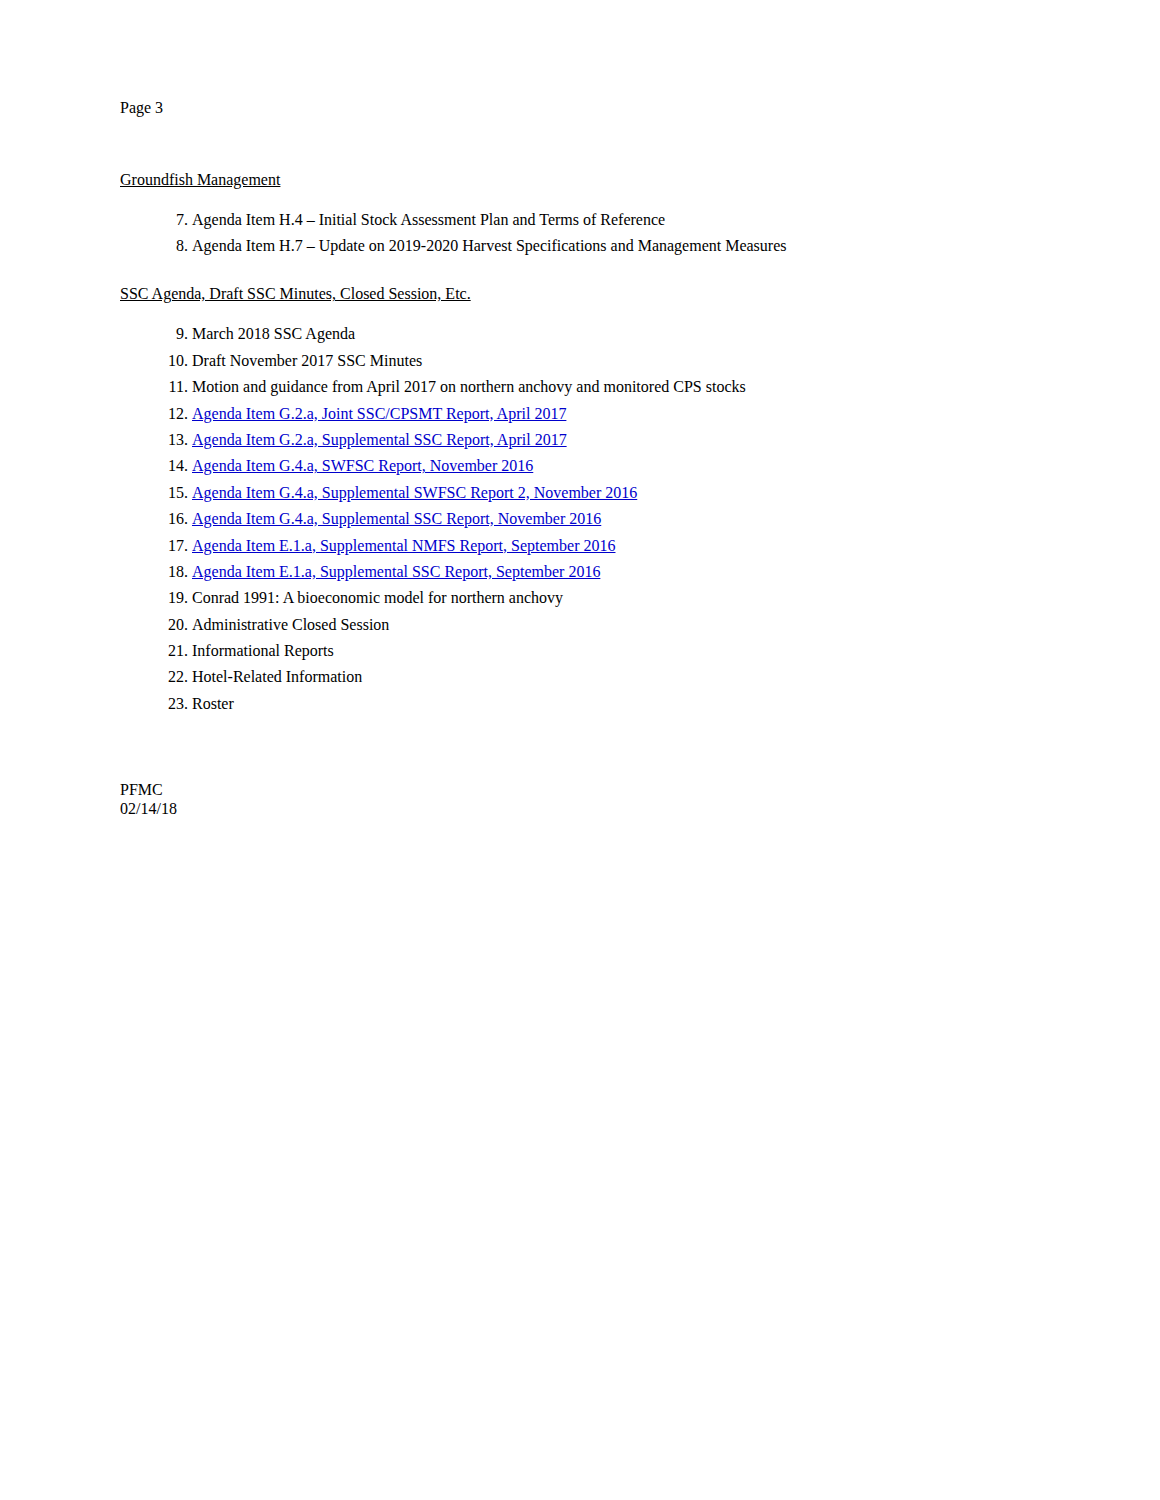Page 3
Groundfish Management
Agenda Item H.4 – Initial Stock Assessment Plan and Terms of Reference
Agenda Item H.7 – Update on 2019-2020 Harvest Specifications and Management Measures
SSC Agenda, Draft SSC Minutes, Closed Session, Etc.
March 2018 SSC Agenda
Draft November 2017 SSC Minutes
Motion and guidance from April 2017 on northern anchovy and monitored CPS stocks
Agenda Item G.2.a, Joint SSC/CPSMT Report, April 2017
Agenda Item G.2.a, Supplemental SSC Report, April 2017
Agenda Item G.4.a, SWFSC Report, November 2016
Agenda Item G.4.a, Supplemental SWFSC Report 2, November 2016
Agenda Item G.4.a, Supplemental SSC Report, November 2016
Agenda Item E.1.a, Supplemental NMFS Report, September 2016
Agenda Item E.1.a, Supplemental SSC Report, September 2016
Conrad 1991: A bioeconomic model for northern anchovy
Administrative Closed Session
Informational Reports
Hotel-Related Information
Roster
PFMC
02/14/18